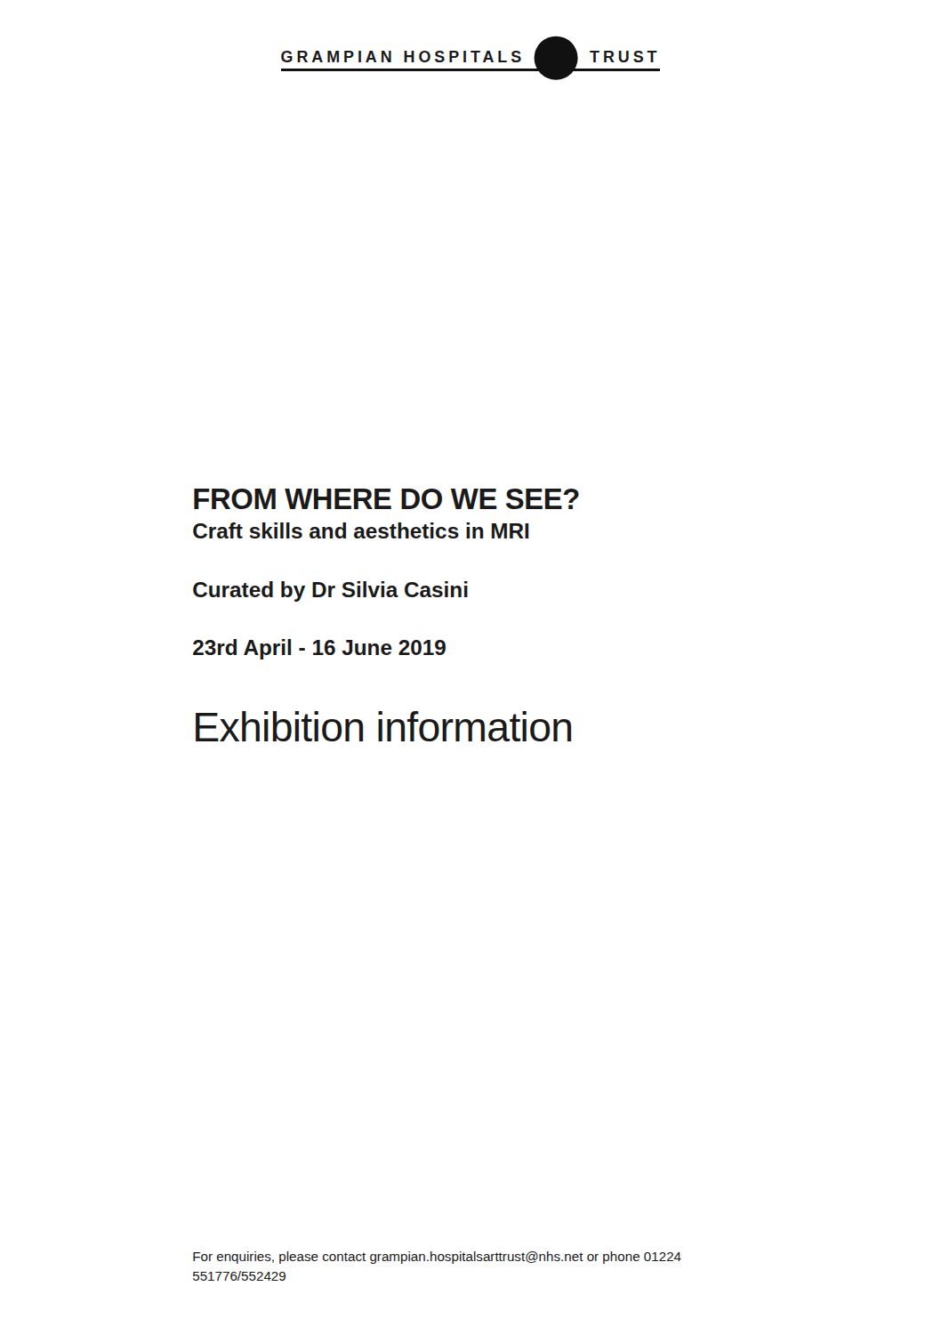GRAMPIAN HOSPITALS ART TRUST
FROM WHERE DO WE SEE?
Craft skills and aesthetics in MRI
Curated by Dr Silvia Casini
23rd April - 16 June 2019
Exhibition information
For enquiries, please contact grampian.hospitalsarttrust@nhs.net or phone 01224 551776/552429